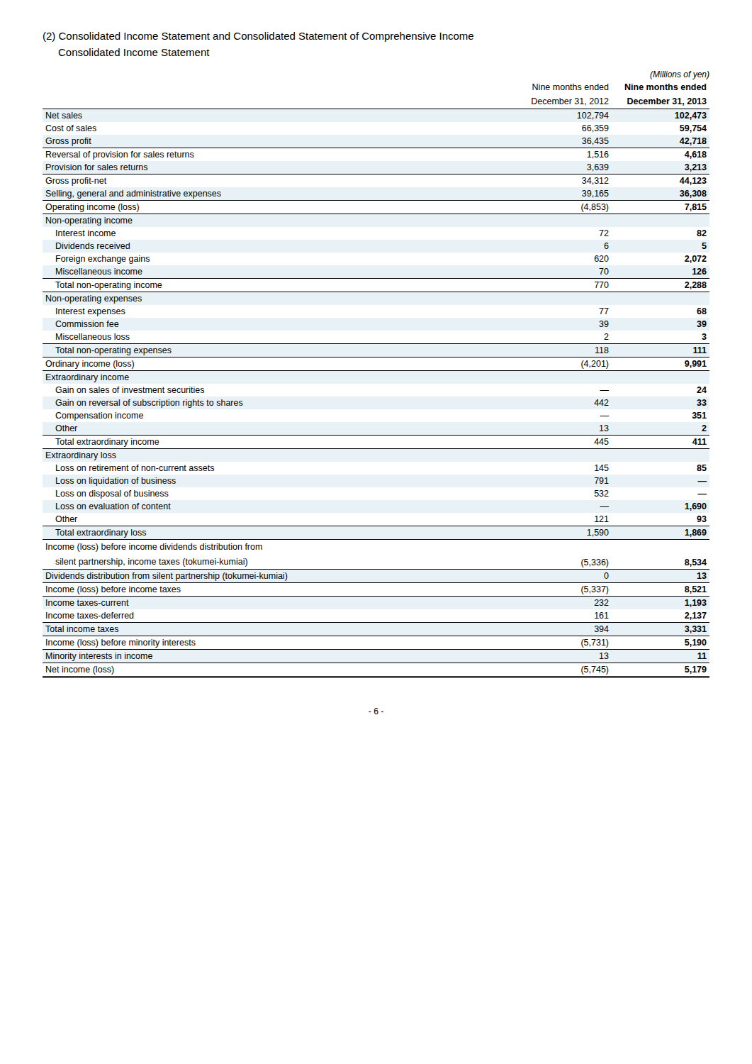(2) Consolidated Income Statement and Consolidated Statement of Comprehensive Income
Consolidated Income Statement
(Millions of yen)
| | Nine months ended | Nine months ended |
| --- | --- | --- |
| | December 31, 2012 | December 31, 2013 |
| Net sales | 102,794 | 102,473 |
| Cost of sales | 66,359 | 59,754 |
| Gross profit | 36,435 | 42,718 |
| Reversal of provision for sales returns | 1,516 | 4,618 |
| Provision for sales returns | 3,639 | 3,213 |
| Gross profit-net | 34,312 | 44,123 |
| Selling, general and administrative expenses | 39,165 | 36,308 |
| Operating income (loss) | (4,853) | 7,815 |
| Non-operating income | | |
| Interest income | 72 | 82 |
| Dividends received | 6 | 5 |
| Foreign exchange gains | 620 | 2,072 |
| Miscellaneous income | 70 | 126 |
| Total non-operating income | 770 | 2,288 |
| Non-operating expenses | | |
| Interest expenses | 77 | 68 |
| Commission fee | 39 | 39 |
| Miscellaneous loss | 2 | 3 |
| Total non-operating expenses | 118 | 111 |
| Ordinary income (loss) | (4,201) | 9,991 |
| Extraordinary income | | |
| Gain on sales of investment securities | — | 24 |
| Gain on reversal of subscription rights to shares | 442 | 33 |
| Compensation income | — | 351 |
| Other | 13 | 2 |
| Total extraordinary income | 445 | 411 |
| Extraordinary loss | | |
| Loss on retirement of non-current assets | 145 | 85 |
| Loss on liquidation of business | 791 | — |
| Loss on disposal of business | 532 | — |
| Loss on evaluation of content | — | 1,690 |
| Other | 121 | 93 |
| Total extraordinary loss | 1,590 | 1,869 |
| Income (loss) before income dividends distribution from | | |
| silent partnership, income taxes (tokumei-kumiai) | (5,336) | 8,534 |
| Dividends distribution from silent partnership (tokumei-kumiai) | 0 | 13 |
| Income (loss) before income taxes | (5,337) | 8,521 |
| Income taxes-current | 232 | 1,193 |
| Income taxes-deferred | 161 | 2,137 |
| Total income taxes | 394 | 3,331 |
| Income (loss) before minority interests | (5,731) | 5,190 |
| Minority interests in income | 13 | 11 |
| Net income (loss) | (5,745) | 5,179 |
- 6 -